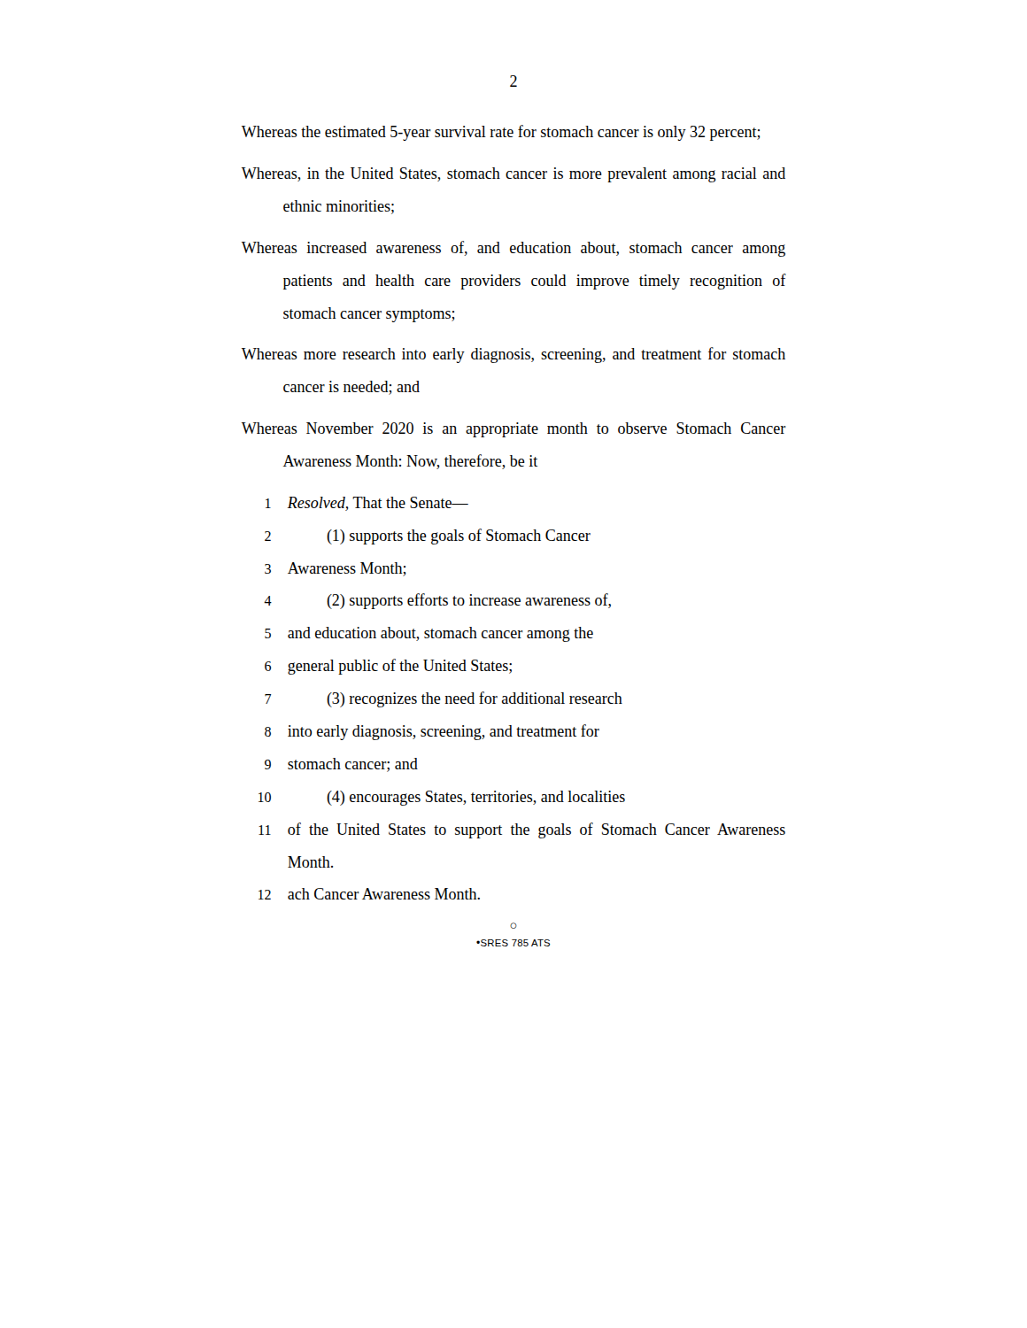2
Whereas the estimated 5-year survival rate for stomach cancer is only 32 percent;
Whereas, in the United States, stomach cancer is more prevalent among racial and ethnic minorities;
Whereas increased awareness of, and education about, stomach cancer among patients and health care providers could improve timely recognition of stomach cancer symptoms;
Whereas more research into early diagnosis, screening, and treatment for stomach cancer is needed; and
Whereas November 2020 is an appropriate month to observe Stomach Cancer Awareness Month: Now, therefore, be it
1
Resolved, That the Senate—
2
(1) supports the goals of Stomach Cancer
3
Awareness Month;
4
(2) supports efforts to increase awareness of,
5
and education about, stomach cancer among the
6
general public of the United States;
7
(3) recognizes the need for additional research
8
into early diagnosis, screening, and treatment for
9
stomach cancer; and
10
(4) encourages States, territories, and localities
11
of the United States to support the goals of Stomach Cancer Awareness Month.
12
ach Cancer Awareness Month.
○
•SRES 785 ATS